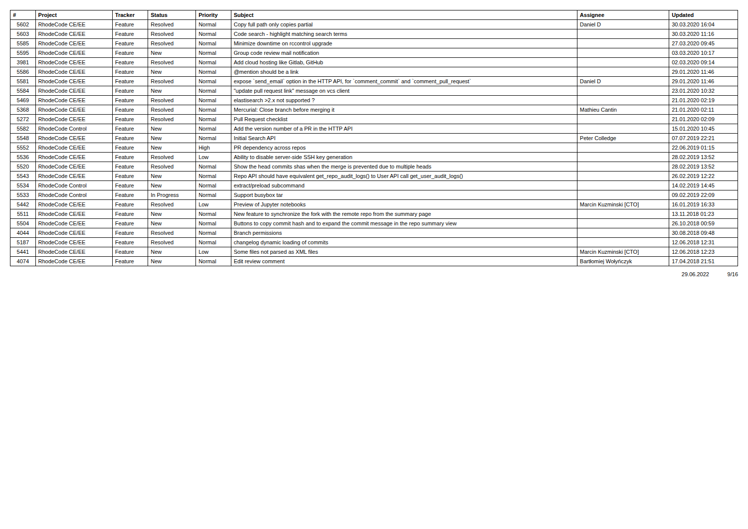| # | Project | Tracker | Status | Priority | Subject | Assignee | Updated |
| --- | --- | --- | --- | --- | --- | --- | --- |
| 5602 | RhodeCode CE/EE | Feature | Resolved | Normal | Copy full path only copies partial | Daniel D | 30.03.2020 16:04 |
| 5603 | RhodeCode CE/EE | Feature | Resolved | Normal | Code search - highlight matching search terms | | 30.03.2020 11:16 |
| 5585 | RhodeCode CE/EE | Feature | Resolved | Normal | Minimize downtime on rccontrol upgrade | | 27.03.2020 09:45 |
| 5595 | RhodeCode CE/EE | Feature | New | Normal | Group code review mail notification | | 03.03.2020 10:17 |
| 3981 | RhodeCode CE/EE | Feature | Resolved | Normal | Add cloud hosting like Gitlab, GitHub | | 02.03.2020 09:14 |
| 5586 | RhodeCode CE/EE | Feature | New | Normal | @mention should be a link | | 29.01.2020 11:46 |
| 5581 | RhodeCode CE/EE | Feature | Resolved | Normal | expose `send_email` option in the HTTP API, for `comment_commit` and `comment_pull_request` | Daniel D | 29.01.2020 11:46 |
| 5584 | RhodeCode CE/EE | Feature | New | Normal | "update pull request link" message on vcs client | | 23.01.2020 10:32 |
| 5469 | RhodeCode CE/EE | Feature | Resolved | Normal | elastisearch >2.x not supported ? | | 21.01.2020 02:19 |
| 5368 | RhodeCode CE/EE | Feature | Resolved | Normal | Mercurial: Close branch before merging it | Mathieu Cantin | 21.01.2020 02:11 |
| 5272 | RhodeCode CE/EE | Feature | Resolved | Normal | Pull Request checklist | | 21.01.2020 02:09 |
| 5582 | RhodeCode Control | Feature | New | Normal | Add the version number of a PR in the HTTP API | | 15.01.2020 10:45 |
| 5548 | RhodeCode CE/EE | Feature | New | Normal | Initial Search API | Peter Colledge | 07.07.2019 22:21 |
| 5552 | RhodeCode CE/EE | Feature | New | High | PR dependency across repos | | 22.06.2019 01:15 |
| 5536 | RhodeCode CE/EE | Feature | Resolved | Low | Ability to disable server-side SSH key generation | | 28.02.2019 13:52 |
| 5520 | RhodeCode CE/EE | Feature | Resolved | Normal | Show the head commits shas when the merge is prevented due to multiple heads | | 28.02.2019 13:52 |
| 5543 | RhodeCode CE/EE | Feature | New | Normal | Repo API should have equivalent get_repo_audit_logs() to User API call get_user_audit_logs() | | 26.02.2019 12:22 |
| 5534 | RhodeCode Control | Feature | New | Normal | extract/preload subcommand | | 14.02.2019 14:45 |
| 5533 | RhodeCode Control | Feature | In Progress | Normal | Support busybox tar | | 09.02.2019 22:09 |
| 5442 | RhodeCode CE/EE | Feature | Resolved | Low | Preview of Jupyter notebooks | Marcin Kuzminski [CTO] | 16.01.2019 16:33 |
| 5511 | RhodeCode CE/EE | Feature | New | Normal | New feature to synchronize the fork with the remote repo from the summary page | | 13.11.2018 01:23 |
| 5504 | RhodeCode CE/EE | Feature | New | Normal | Buttons to copy commit hash and to expand the commit message in the repo summary view | | 26.10.2018 00:59 |
| 4044 | RhodeCode CE/EE | Feature | Resolved | Normal | Branch permissions | | 30.08.2018 09:48 |
| 5187 | RhodeCode CE/EE | Feature | Resolved | Normal | changelog dynamic loading of commits | | 12.06.2018 12:31 |
| 5441 | RhodeCode CE/EE | Feature | New | Low | Some files not parsed as XML files | Marcin Kuzminski [CTO] | 12.06.2018 12:23 |
| 4074 | RhodeCode CE/EE | Feature | New | Normal | Edit review comment | Bartłomiej Wołyńczyk | 17.04.2018 21:51 |
29.06.2022 9/16